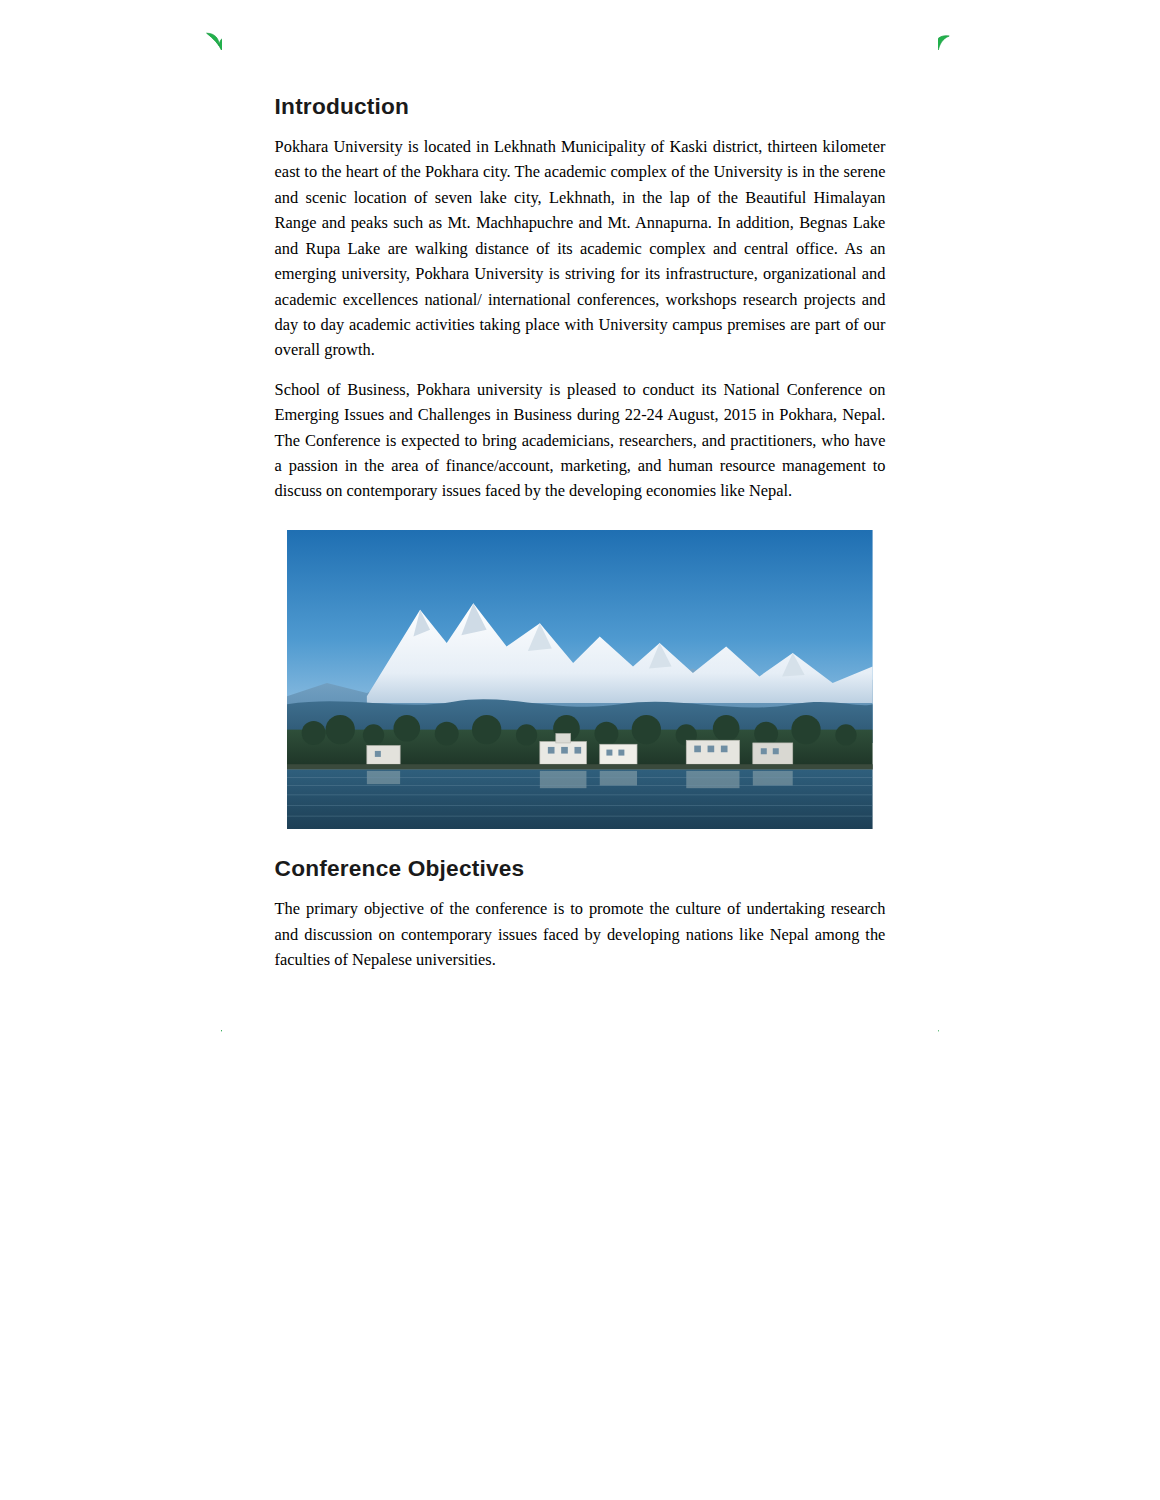Introduction
Pokhara University is located in Lekhnath Municipality of Kaski district, thirteen kilometer east to the heart of the Pokhara city. The academic complex of the University is in the serene and scenic location of seven lake city, Lekhnath, in the lap of the Beautiful Himalayan Range and peaks such as Mt. Machhapuchre and Mt. Annapurna. In addition, Begnas Lake and Rupa Lake are walking distance of its academic complex and central office. As an emerging university, Pokhara University is striving for its infrastructure, organizational and academic excellences national/ international conferences, workshops research projects and day to day academic activities taking place with University campus premises are part of our overall growth.
School of Business, Pokhara university is pleased to conduct its National Conference on Emerging Issues and Challenges in Business during 22-24 August, 2015 in Pokhara, Nepal. The Conference is expected to bring academicians, researchers, and practitioners, who have a passion in the area of finance/account, marketing, and human resource management to discuss on contemporary issues faced by the developing economies like Nepal.
Conference Objectives
The primary objective of the conference is to promote the culture of undertaking research and discussion on contemporary issues faced by developing nations like Nepal among the faculties of Nepalese universities.